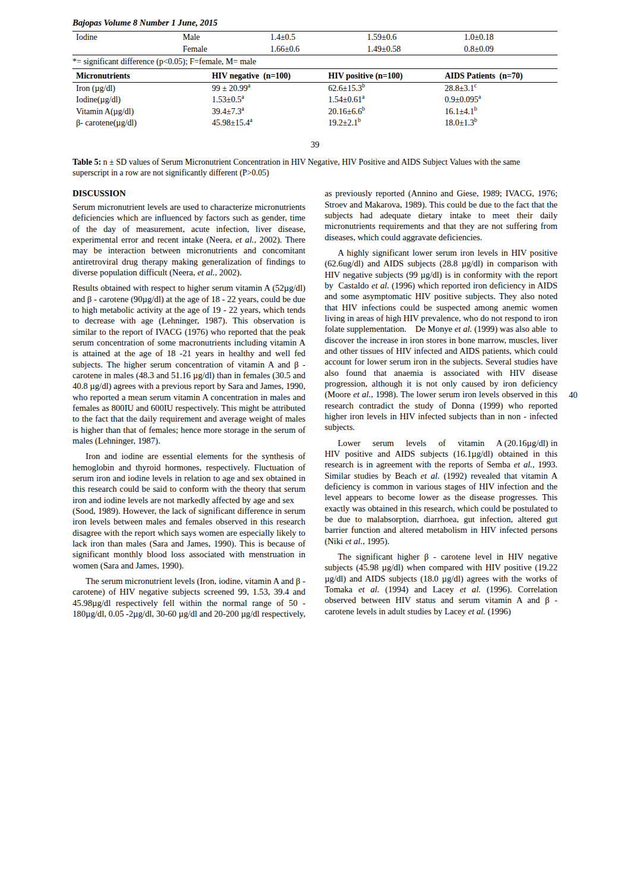Bajopas Volume 8 Number 1 June, 2015
| Iodine | Male | 1.4±0.5 | 1.59±0.6 | 1.0±0.18 |
| | Female | 1.66±0.6 | 1.49±0.58 | 0.8±0.09 |
*= significant difference (p<0.05); F=female, M= male
| Micronutrients | HIV negative (n=100) | HIV positive (n=100) | AIDS Patients (n=70) |
| --- | --- | --- | --- |
| Iron (µg/dl) | 99 ± 20.99 a | 62.6±15.3 b | 28.8±3.1 c |
| Iodine(µg/dl) | 1.53±0.5 a | 1.54±0.61 a | 0.9±0.095 a |
| Vitamin A(µg/dl) | 39.4±7.3 a | 20.16±6.6 b | 16.1±4.1 b |
| β- carotene(µg/dl) | 45.98±15.4 a | 19.2±2.1 b | 18.0±1.3 b |
39
Table 5: n ± SD values of Serum Micronutrient Concentration in HIV Negative, HIV Positive and AIDS Subject Values with the same superscript in a row are not significantly different (P>0.05)
Discussion
Serum micronutrient levels are used to characterize micronutrients deficiencies which are influenced by factors such as gender, time of the day of measurement, acute infection, liver disease, experimental error and recent intake (Neera, et al., 2002). There may be interaction between micronutrients and concomitant antiretroviral drug therapy making generalization of findings to diverse population difficult (Neera, et al., 2002).
Results obtained with respect to higher serum vitamin A (52µg/dl) and β - carotene (90µg/dl) at the age of 18 - 22 years, could be due to high metabolic activity at the age of 19 - 22 years, which tends to decrease with age (Lehninger, 1987). This observation is similar to the report of IVACG (1976) who reported that the peak serum concentration of some macronutrients including vitamin A is attained at the age of 18 -21 years in healthy and well fed subjects. The higher serum concentration of vitamin A and β - carotene in males (48.3 and 51.16 µg/dl) than in females (30.5 and 40.8 µg/dl) agrees with a previous report by Sara and James, 1990, who reported a mean serum vitamin A concentration in males and females as 800IU and 600IU respectively. This might be attributed to the fact that the daily requirement and average weight of males is higher than that of females; hence more storage in the serum of males (Lehninger, 1987).
Iron and iodine are essential elements for the synthesis of hemoglobin and thyroid hormones, respectively. Fluctuation of serum iron and iodine levels in relation to age and sex obtained in this research could be said to conform with the theory that serum iron and iodine levels are not markedly affected by age and sex (Sood, 1989). However, the lack of significant difference in serum iron levels between males and females observed in this research disagree with the report which says women are especially likely to lack iron than males (Sara and James, 1990). This is because of significant monthly blood loss associated with menstruation in women (Sara and James, 1990).
The serum micronutrient levels (Iron, iodine, vitamin A and β - carotene) of HIV negative subjects screened 99, 1.53, 39.4 and 45.98µg/dl respectively fell within the normal range of 50 - 180µg/dl, 0.05 -2µg/dl, 30-60 µg/dl and 20-200 µg/dl respectively, as previously reported (Annino and Giese, 1989; IVACG, 1976; Stroev and Makarova, 1989). This could be due to the fact that the subjects had adequate dietary intake to meet their daily micronutrients requirements and that they are not suffering from diseases, which could aggravate deficiencies.
A highly significant lower serum iron levels in HIV positive (62.6ug/dl) and AIDS subjects (28.8 µg/dl) in comparison with HIV negative subjects (99 µg/dl) is in conformity with the report by Castaldo et al. (1996) which reported iron deficiency in AIDS and some asymptomatic HIV positive subjects. They also noted that HIV infections could be suspected among anemic women living in areas of high HIV prevalence, who do not respond to iron folate supplementation. De Monye et al. (1999) was also able to discover the increase in iron stores in bone marrow, muscles, liver and other tissues of HIV infected and AIDS patients, which could account for lower serum iron in the subjects. Several studies have also found that anaemia is associated with HIV disease progression, although it is not only caused by iron deficiency (Moore et al., 1998). The lower serum iron levels observed in this research contradict the study of Donna (1999) who reported higher iron levels in HIV infected subjects than in non - infected subjects.
Lower serum levels of vitamin A (20.16µg/dl) in HIV positive and AIDS subjects (16.1µg/dl) obtained in this research is in agreement with the reports of Semba et al., 1993. Similar studies by Beach et al. (1992) revealed that vitamin A deficiency is common in various stages of HIV infection and the level appears to become lower as the disease progresses. This exactly was obtained in this research, which could be postulated to be due to malabsorption, diarrhoea, gut infection, altered gut barrier function and altered metabolism in HIV infected persons (Niki et al., 1995).
The significant higher β - carotene level in HIV negative subjects (45.98 µg/dl) when compared with HIV positive (19.22 µg/dl) and AIDS subjects (18.0 µg/dl) agrees with the works of Tomaka et al. (1994) and Lacey et al. (1996). Correlation observed between HIV status and serum vitamin A and β - carotene levels in adult studies by Lacey et al. (1996)
40